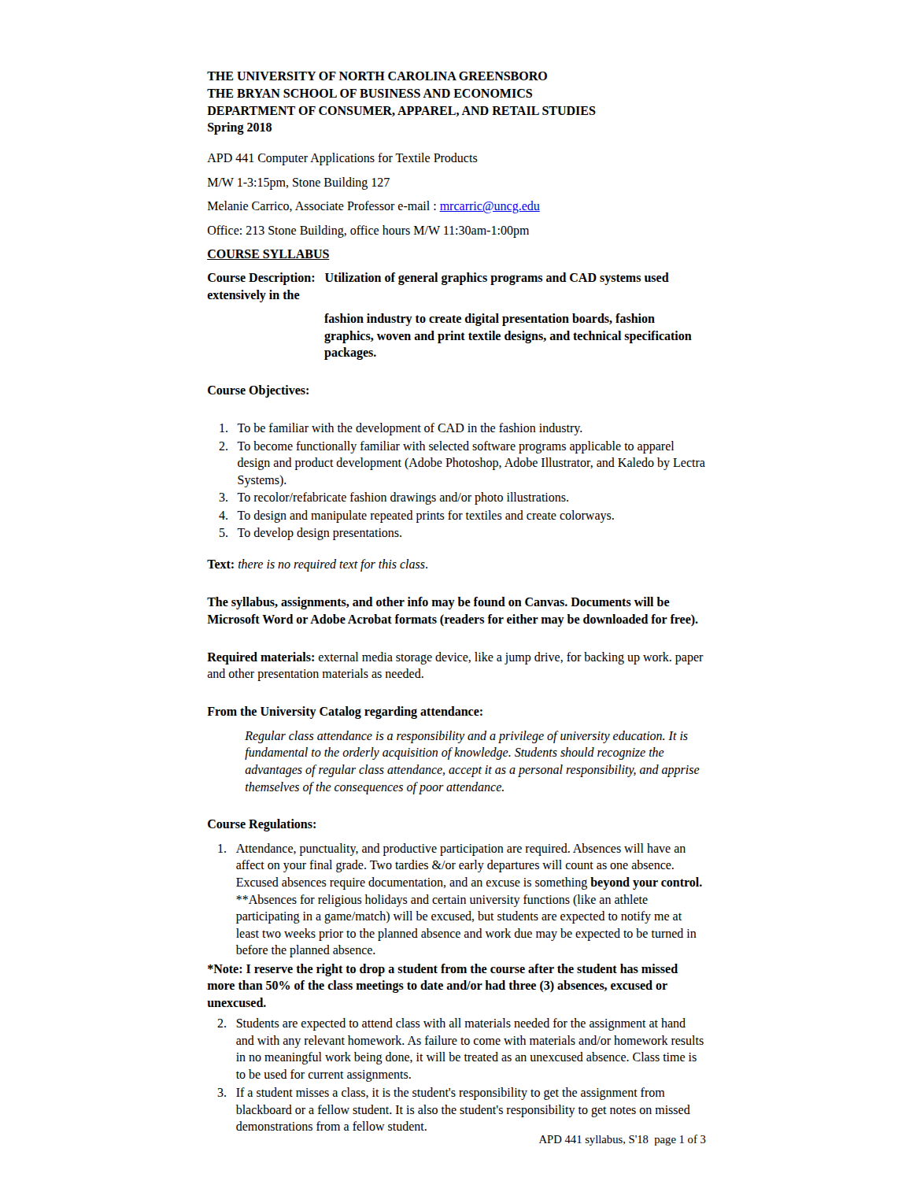THE UNIVERSITY OF NORTH CAROLINA GREENSBORO
THE BRYAN SCHOOL OF BUSINESS AND ECONOMICS
DEPARTMENT OF CONSUMER, APPAREL, AND RETAIL STUDIES
Spring 2018
APD 441 Computer Applications for Textile Products
M/W 1-3:15pm, Stone Building 127
Melanie Carrico, Associate Professor e-mail : mrcarric@uncg.edu
Office: 213 Stone Building, office hours M/W 11:30am-1:00pm
COURSE SYLLABUS
Course Description: Utilization of general graphics programs and CAD systems used extensively in the
fashion industry to create digital presentation boards, fashion graphics, woven and print textile designs, and technical specification packages.
Course Objectives:
To be familiar with the development of CAD in the fashion industry.
To become functionally familiar with selected software programs applicable to apparel design and product development (Adobe Photoshop, Adobe Illustrator, and Kaledo by Lectra Systems).
To recolor/refabricate fashion drawings and/or photo illustrations.
To design and manipulate repeated prints for textiles and create colorways.
To develop design presentations.
Text: there is no required text for this class.
The syllabus, assignments, and other info may be found on Canvas. Documents will be Microsoft Word or Adobe Acrobat formats (readers for either may be downloaded for free).
Required materials: external media storage device, like a jump drive, for backing up work. paper and other presentation materials as needed.
From the University Catalog regarding attendance:
Regular class attendance is a responsibility and a privilege of university education. It is fundamental to the orderly acquisition of knowledge. Students should recognize the advantages of regular class attendance, accept it as a personal responsibility, and apprise themselves of the consequences of poor attendance.
Course Regulations:
Attendance, punctuality, and productive participation are required. Absences will have an affect on your final grade. Two tardies &/or early departures will count as one absence. Excused absences require documentation, and an excuse is something beyond your control. **Absences for religious holidays and certain university functions (like an athlete participating in a game/match) will be excused, but students are expected to notify me at least two weeks prior to the planned absence and work due may be expected to be turned in before the planned absence.
*Note: I reserve the right to drop a student from the course after the student has missed more than 50% of the class meetings to date and/or had three (3) absences, excused or unexcused.
Students are expected to attend class with all materials needed for the assignment at hand and with any relevant homework. As failure to come with materials and/or homework results in no meaningful work being done, it will be treated as an unexcused absence. Class time is to be used for current assignments.
If a student misses a class, it is the student's responsibility to get the assignment from blackboard or a fellow student. It is also the student's responsibility to get notes on missed demonstrations from a fellow student.
APD 441 syllabus, S'18 page 1 of 3